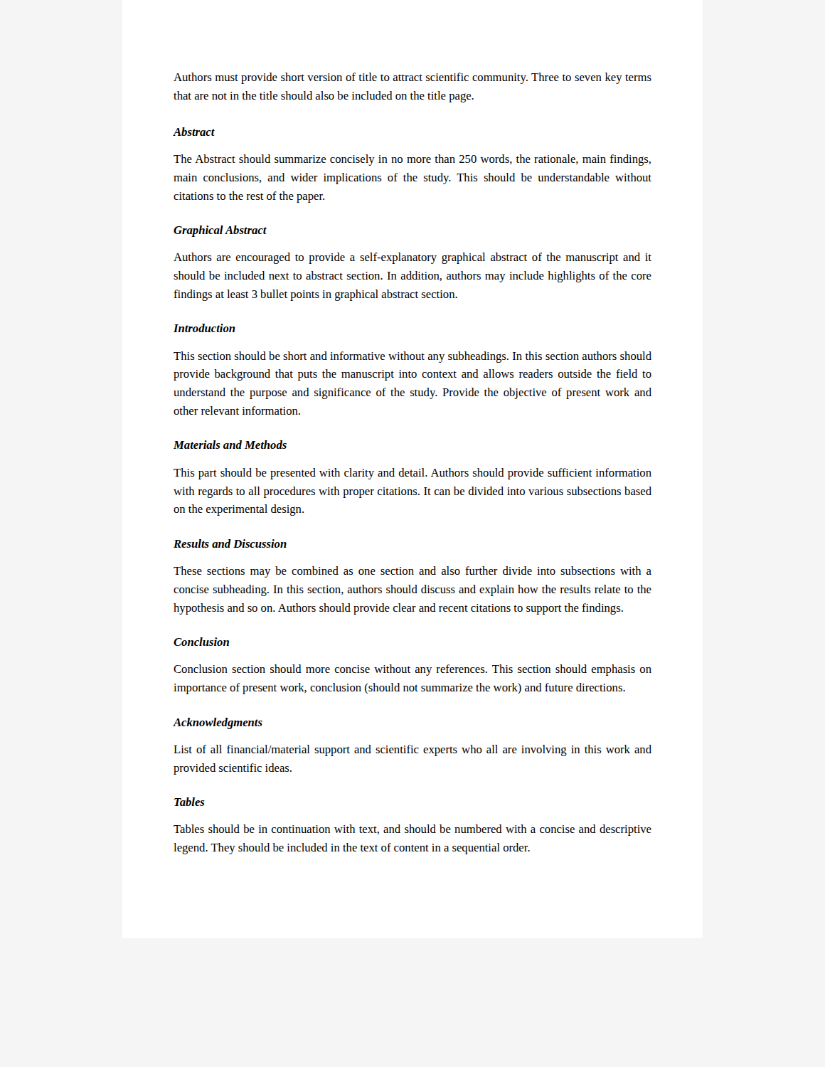Authors must provide short version of title to attract scientific community. Three to seven key terms that are not in the title should also be included on the title page.
Abstract
The Abstract should summarize concisely in no more than 250 words, the rationale, main findings, main conclusions, and wider implications of the study. This should be understandable without citations to the rest of the paper.
Graphical Abstract
Authors are encouraged to provide a self-explanatory graphical abstract of the manuscript and it should be included next to abstract section. In addition, authors may include highlights of the core findings at least 3 bullet points in graphical abstract section.
Introduction
This section should be short and informative without any subheadings. In this section authors should provide background that puts the manuscript into context and allows readers outside the field to understand the purpose and significance of the study. Provide the objective of present work and other relevant information.
Materials and Methods
This part should be presented with clarity and detail. Authors should provide sufficient information with regards to all procedures with proper citations. It can be divided into various subsections based on the experimental design.
Results and Discussion
These sections may be combined as one section and also further divide into subsections with a concise subheading. In this section, authors should discuss and explain how the results relate to the hypothesis and so on. Authors should provide clear and recent citations to support the findings.
Conclusion
Conclusion section should more concise without any references. This section should emphasis on importance of present work, conclusion (should not summarize the work) and future directions.
Acknowledgments
List of all financial/material support and scientific experts who all are involving in this work and provided scientific ideas.
Tables
Tables should be in continuation with text, and should be numbered with a concise and descriptive legend. They should be included in the text of content in a sequential order.